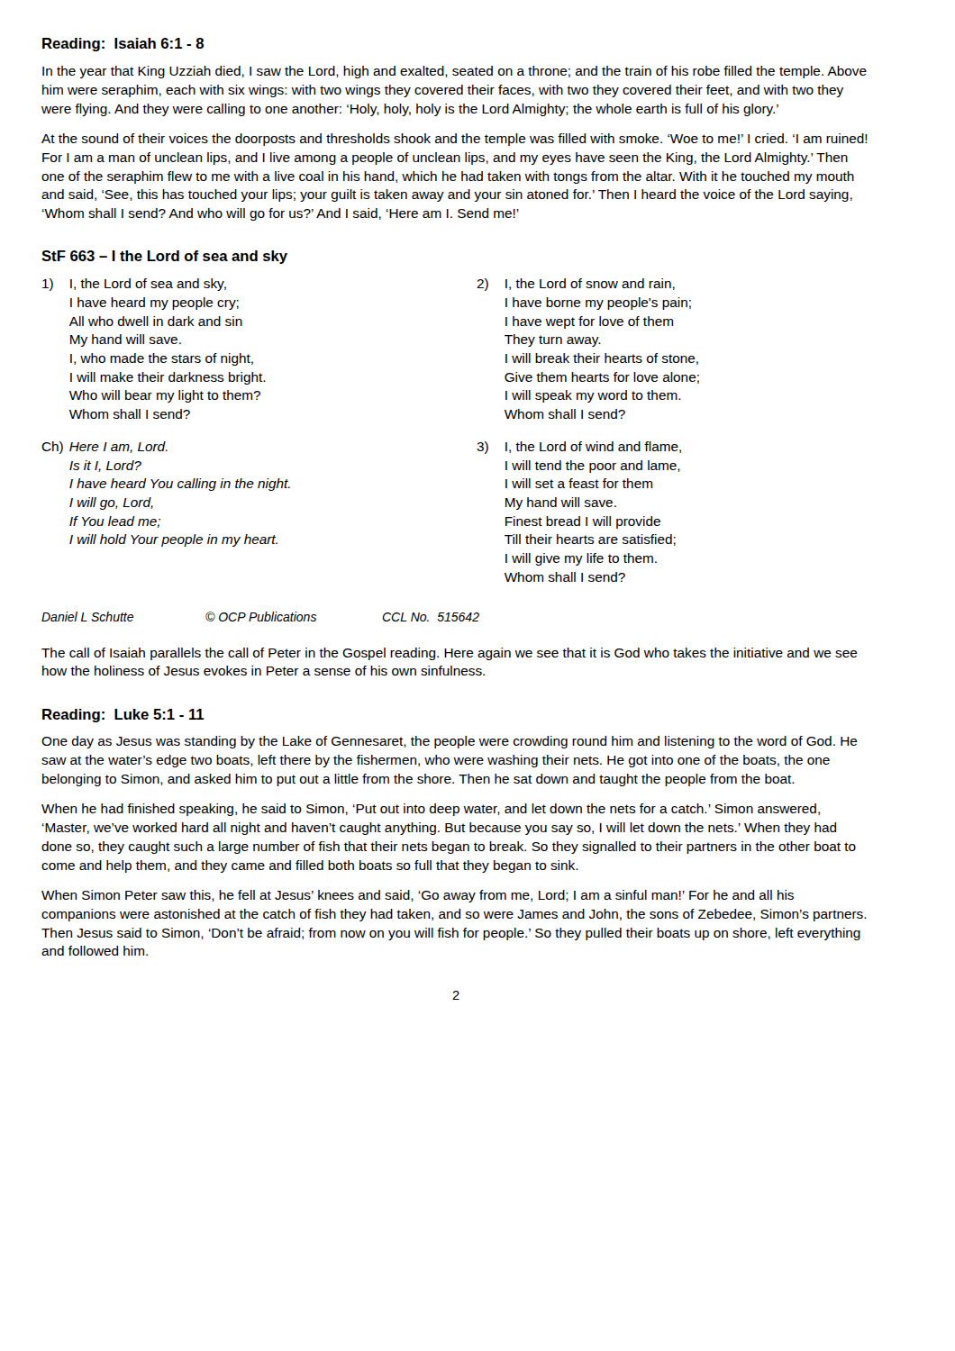Reading: Isaiah 6:1 - 8
In the year that King Uzziah died, I saw the Lord, high and exalted, seated on a throne; and the train of his robe filled the temple. Above him were seraphim, each with six wings: with two wings they covered their faces, with two they covered their feet, and with two they were flying. And they were calling to one another: ‘Holy, holy, holy is the Lord Almighty; the whole earth is full of his glory.’
At the sound of their voices the doorposts and thresholds shook and the temple was filled with smoke. ‘Woe to me!’ I cried. ‘I am ruined! For I am a man of unclean lips, and I live among a people of unclean lips, and my eyes have seen the King, the Lord Almighty.’ Then one of the seraphim flew to me with a live coal in his hand, which he had taken with tongs from the altar. With it he touched my mouth and said, ‘See, this has touched your lips; your guilt is taken away and your sin atoned for.’ Then I heard the voice of the Lord saying, ‘Whom shall I send? And who will go for us?’ And I said, ‘Here am I. Send me!’
StF 663 – I the Lord of sea and sky
1)
I, the Lord of sea and sky,
I have heard my people cry;
All who dwell in dark and sin
My hand will save.
I, who made the stars of night,
I will make their darkness bright.
Who will bear my light to them?
Whom shall I send?
Ch)
Here I am, Lord.
Is it I, Lord?
I have heard You calling in the night.
I will go, Lord,
If You lead me;
I will hold Your people in my heart.
2)
I, the Lord of snow and rain,
I have borne my people's pain;
I have wept for love of them
They turn away.
I will break their hearts of stone,
Give them hearts for love alone;
I will speak my word to them.
Whom shall I send?
3)
I, the Lord of wind and flame,
I will tend the poor and lame,
I will set a feast for them
My hand will save.
Finest bread I will provide
Till their hearts are satisfied;
I will give my life to them.
Whom shall I send?
Daniel L Schutte© OCP Publications CCL No. 515642
The call of Isaiah parallels the call of Peter in the Gospel reading. Here again we see that it is God who takes the initiative and we see how the holiness of Jesus evokes in Peter a sense of his own sinfulness.
Reading: Luke 5:1 - 11
One day as Jesus was standing by the Lake of Gennesaret, the people were crowding round him and listening to the word of God. He saw at the water’s edge two boats, left there by the fishermen, who were washing their nets. He got into one of the boats, the one belonging to Simon, and asked him to put out a little from the shore. Then he sat down and taught the people from the boat.
When he had finished speaking, he said to Simon, ‘Put out into deep water, and let down the nets for a catch.’ Simon answered, ‘Master, we’ve worked hard all night and haven’t caught anything. But because you say so, I will let down the nets.’ When they had done so, they caught such a large number of fish that their nets began to break. So they signalled to their partners in the other boat to come and help them, and they came and filled both boats so full that they began to sink.
When Simon Peter saw this, he fell at Jesus’ knees and said, ‘Go away from me, Lord; I am a sinful man!’ For he and all his companions were astonished at the catch of fish they had taken, and so were James and John, the sons of Zebedee, Simon’s partners. Then Jesus said to Simon, ‘Don’t be afraid; from now on you will fish for people.’ So they pulled their boats up on shore, left everything and followed him.
2